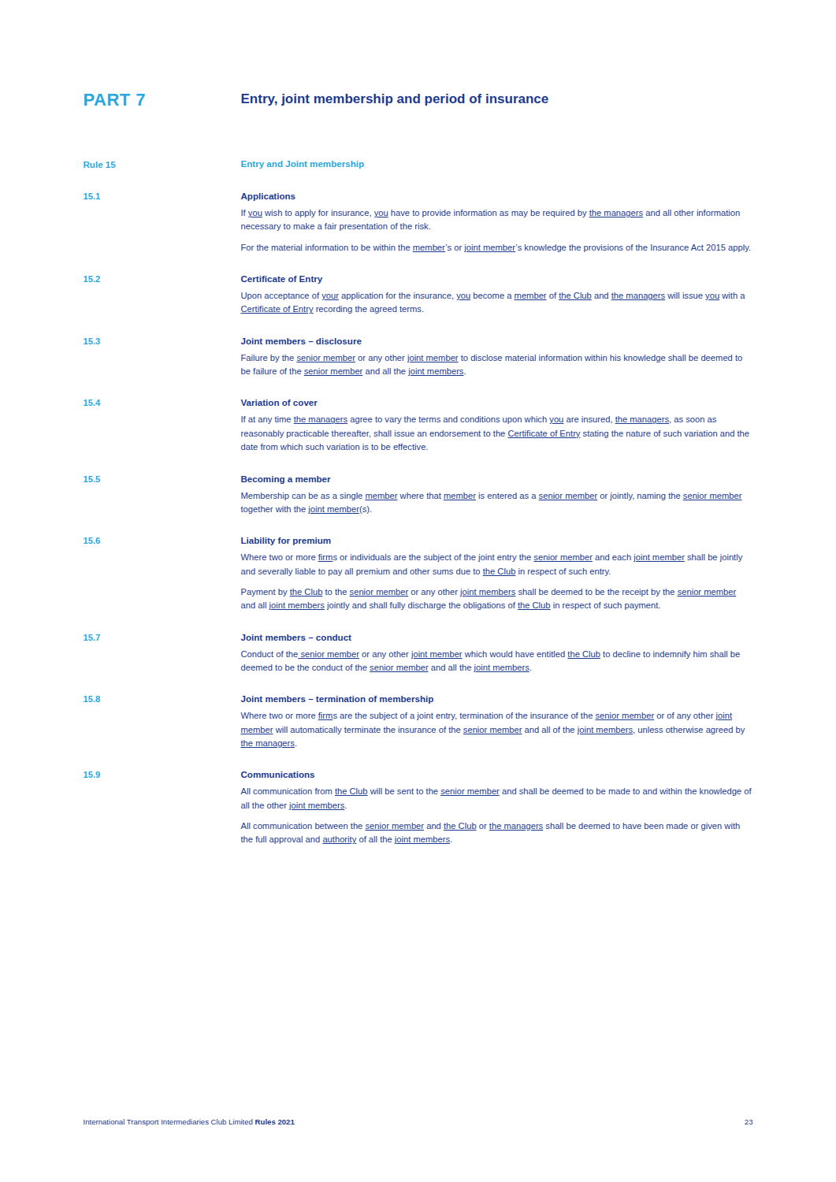PART 7
Entry, joint membership and period of insurance
Rule 15
Entry and Joint membership
15.1
Applications
If you wish to apply for insurance, you have to provide information as may be required by the managers and all other information necessary to make a fair presentation of the risk.
For the material information to be within the member’s or joint member’s knowledge the provisions of the Insurance Act 2015 apply.
15.2
Certificate of Entry
Upon acceptance of your application for the insurance, you become a member of the Club and the managers will issue you with a Certificate of Entry recording the agreed terms.
15.3
Joint members – disclosure
Failure by the senior member or any other joint member to disclose material information within his knowledge shall be deemed to be failure of the senior member and all the joint members.
15.4
Variation of cover
If at any time the managers agree to vary the terms and conditions upon which you are insured, the managers, as soon as reasonably practicable thereafter, shall issue an endorsement to the Certificate of Entry stating the nature of such variation and the date from which such variation is to be effective.
15.5
Becoming a member
Membership can be as a single member where that member is entered as a senior member or jointly, naming the senior member together with the joint member(s).
15.6
Liability for premium
Where two or more firms or individuals are the subject of the joint entry the senior member and each joint member shall be jointly and severally liable to pay all premium and other sums due to the Club in respect of such entry.
Payment by the Club to the senior member or any other joint members shall be deemed to be the receipt by the senior member and all joint members jointly and shall fully discharge the obligations of the Club in respect of such payment.
15.7
Joint members – conduct
Conduct of the senior member or any other joint member which would have entitled the Club to decline to indemnify him shall be deemed to be the conduct of the senior member and all the joint members.
15.8
Joint members – termination of membership
Where two or more firms are the subject of a joint entry, termination of the insurance of the senior member or of any other joint member will automatically terminate the insurance of the senior member and all of the joint members, unless otherwise agreed by the managers.
15.9
Communications
All communication from the Club will be sent to the senior member and shall be deemed to be made to and within the knowledge of all the other joint members.
All communication between the senior member and the Club or the managers shall be deemed to have been made or given with the full approval and authority of all the joint members.
International Transport Intermediaries Club Limited Rules 2021
23